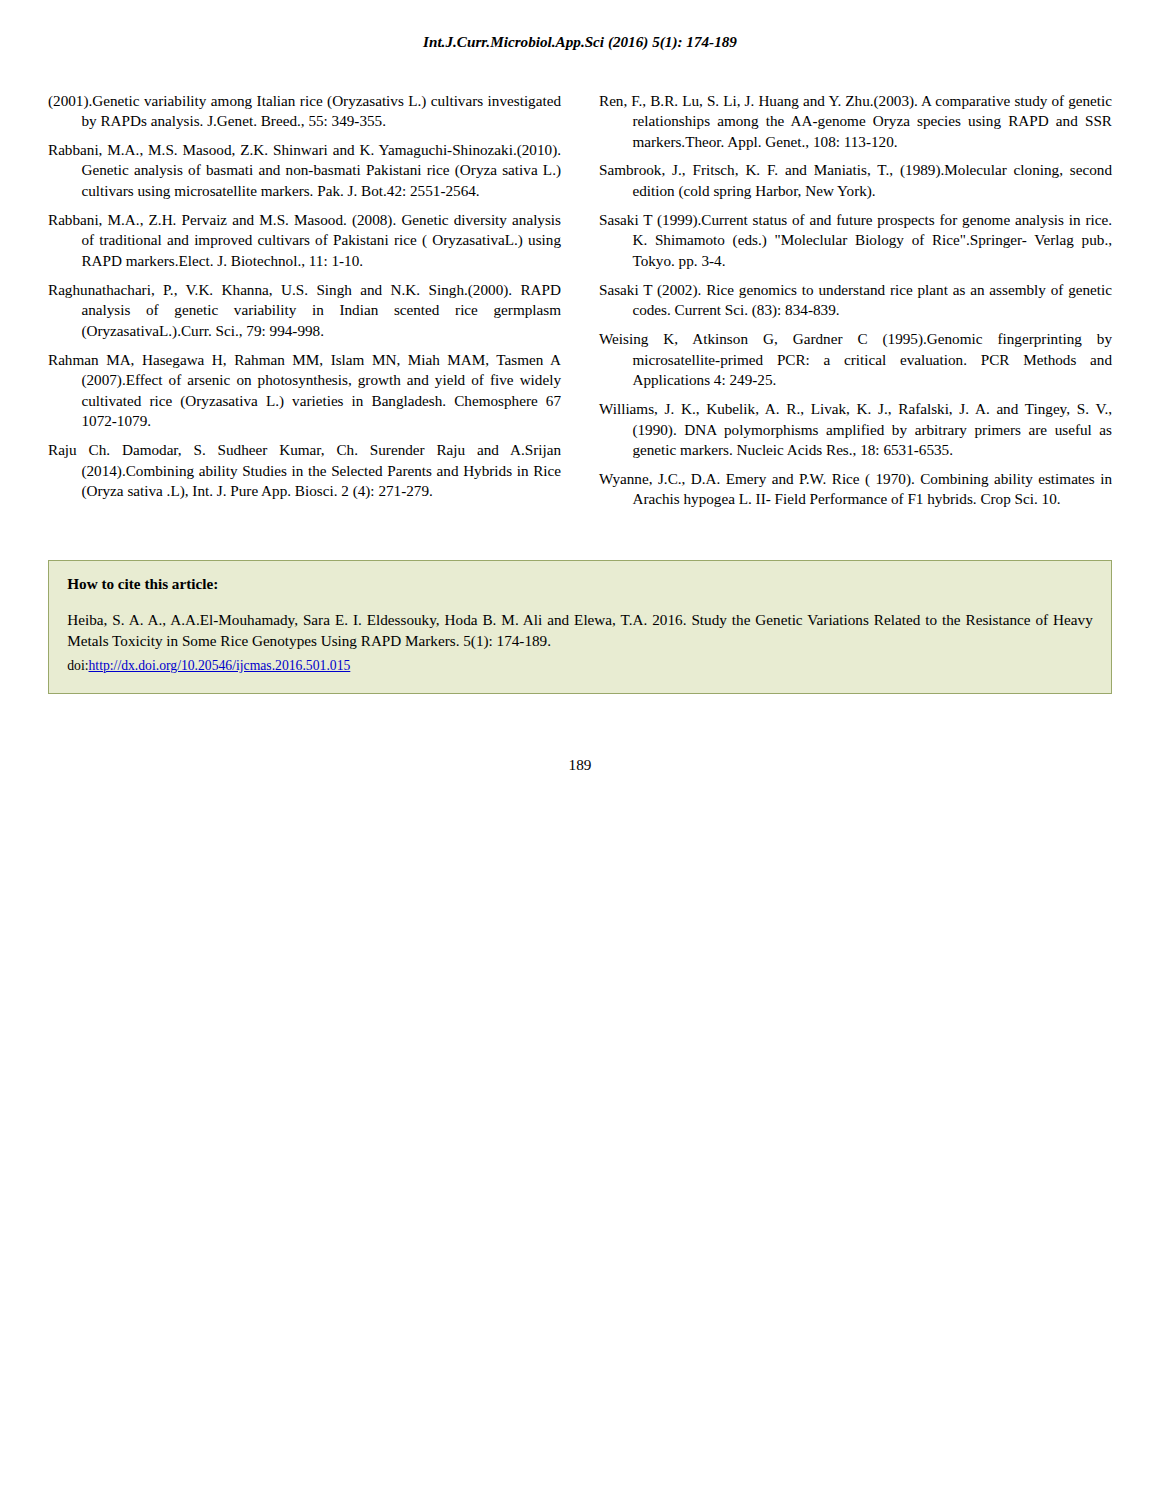Int.J.Curr.Microbiol.App.Sci (2016) 5(1): 174-189
(2001).Genetic variability among Italian rice (Oryzasativs L.) cultivars investigated by RAPDs analysis. J.Genet. Breed., 55: 349-355.
Rabbani, M.A., M.S. Masood, Z.K. Shinwari and K. Yamaguchi-Shinozaki.(2010). Genetic analysis of basmati and non-basmati Pakistani rice (Oryza sativa L.) cultivars using microsatellite markers. Pak. J. Bot.42: 2551-2564.
Rabbani, M.A., Z.H. Pervaiz and M.S. Masood. (2008). Genetic diversity analysis of traditional and improved cultivars of Pakistani rice ( OryzasativaL.) using RAPD markers.Elect. J. Biotechnol., 11: 1-10.
Raghunathachari, P., V.K. Khanna, U.S. Singh and N.K. Singh.(2000). RAPD analysis of genetic variability in Indian scented rice germplasm (OryzasativaL.).Curr. Sci., 79: 994-998.
Rahman MA, Hasegawa H, Rahman MM, Islam MN, Miah MAM, Tasmen A (2007).Effect of arsenic on photosynthesis, growth and yield of five widely cultivated rice (Oryzasativa L.) varieties in Bangladesh. Chemosphere 67 1072-1079.
Raju Ch. Damodar, S. Sudheer Kumar, Ch. Surender Raju and A.Srijan (2014).Combining ability Studies in the Selected Parents and Hybrids in Rice (Oryza sativa .L), Int. J. Pure App. Biosci. 2 (4): 271-279.
Ren, F., B.R. Lu, S. Li, J. Huang and Y. Zhu.(2003). A comparative study of genetic relationships among the AA-genome Oryza species using RAPD and SSR markers.Theor. Appl. Genet., 108: 113-120.
Sambrook, J., Fritsch, K. F. and Maniatis, T., (1989).Molecular cloning, second edition (cold spring Harbor, New York).
Sasaki T (1999).Current status of and future prospects for genome analysis in rice. K. Shimamoto (eds.) "Moleclular Biology of Rice".Springer- Verlag pub., Tokyo. pp. 3-4.
Sasaki T (2002). Rice genomics to understand rice plant as an assembly of genetic codes. Current Sci. (83): 834-839.
Weising K, Atkinson G, Gardner C (1995).Genomic fingerprinting by microsatellite-primed PCR: a critical evaluation. PCR Methods and Applications 4: 249-25.
Williams, J. K., Kubelik, A. R., Livak, K. J., Rafalski, J. A. and Tingey, S. V., (1990). DNA polymorphisms amplified by arbitrary primers are useful as genetic markers. Nucleic Acids Res., 18: 6531-6535.
Wyanne, J.C., D.A. Emery and P.W. Rice ( 1970). Combining ability estimates in Arachis hypogea L. II- Field Performance of F1 hybrids. Crop Sci. 10.
How to cite this article:
Heiba, S. A. A., A.A.El-Mouhamady, Sara E. I. Eldessouky, Hoda B. M. Ali and Elewa, T.A. 2016. Study the Genetic Variations Related to the Resistance of Heavy Metals Toxicity in Some Rice Genotypes Using RAPD Markers. 5(1): 174-189.
doi:http://dx.doi.org/10.20546/ijcmas.2016.501.015
189